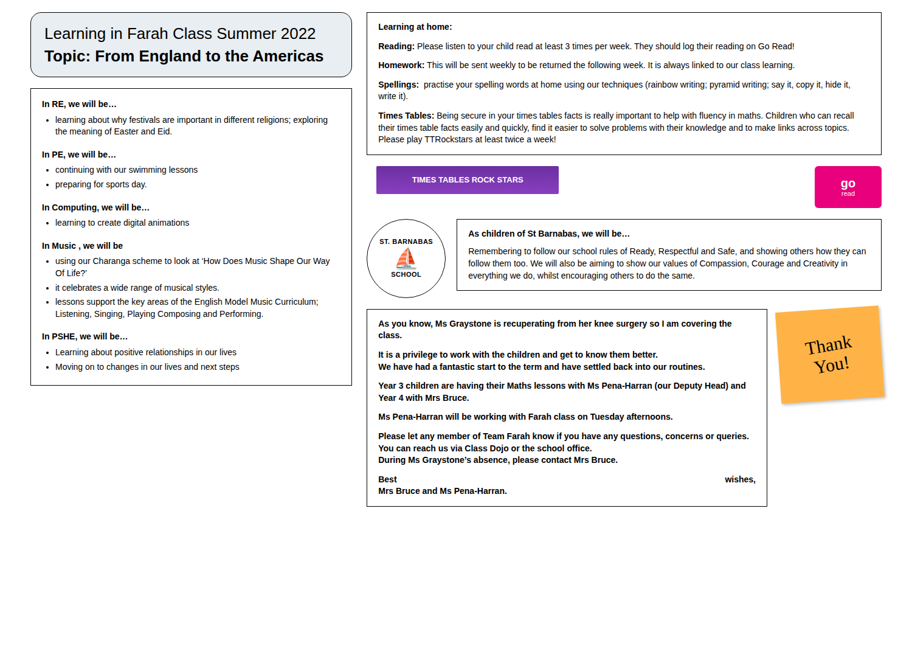Learning in Farah Class Summer 2022 Topic: From England to the Americas
In RE, we will be…
learning about why festivals are important in different religions; exploring the meaning of Easter and Eid.
In PE, we will be…
continuing with our swimming lessons
preparing for sports day.
In Computing, we will be…
learning to create digital animations
In Music , we will be
using our Charanga scheme to look at ‘How Does Music Shape Our Way Of Life?’
it celebrates a wide range of musical styles.
lessons support the key areas of the English Model Music Curriculum; Listening, Singing, Playing Composing and Performing.
In PSHE, we will be…
Learning about positive relationships in our lives
Moving on to changes in our lives and next steps
Learning at home:
Reading: Please listen to your child read at least 3 times per week. They should log their reading on Go Read!
Homework: This will be sent weekly to be returned the following week. It is always linked to our class learning.
Spellings: practise your spelling words at home using our techniques (rainbow writing; pyramid writing; say it, copy it, hide it, write it).
Times Tables: Being secure in your times tables facts is really important to help with fluency in maths. Children who can recall their times table facts easily and quickly, find it easier to solve problems with their knowledge and to make links across topics. Please play TTRockstars at least twice a week!
TIMES TABLES ROCK STARS
goread
ST. BARNABAS ⛵ SCHOOL
As children of St Barnabas, we will be…
Remembering to follow our school rules of Ready, Respectful and Safe, and showing others how they can follow them too. We will also be aiming to show our values of Compassion, Courage and Creativity in everything we do, whilst encouraging others to do the same.
As you know, Ms Graystone is recuperating from her knee surgery so I am covering the class.
It is a privilege to work with the children and get to know them better.
We have had a fantastic start to the term and have settled back into our routines.
Year 3 children are having their Maths lessons with Ms Pena-Harran (our Deputy Head) and Year 4 with Mrs Bruce.
Ms Pena-Harran will be working with Farah class on Tuesday afternoons.
Please let any member of Team Farah know if you have any questions, concerns or queries. You can reach us via Class Dojo or the school office.
During Ms Graystone’s absence, please contact Mrs Bruce.
Best wishes,
Mrs Bruce and Ms Pena-Harran.
Thank
You!